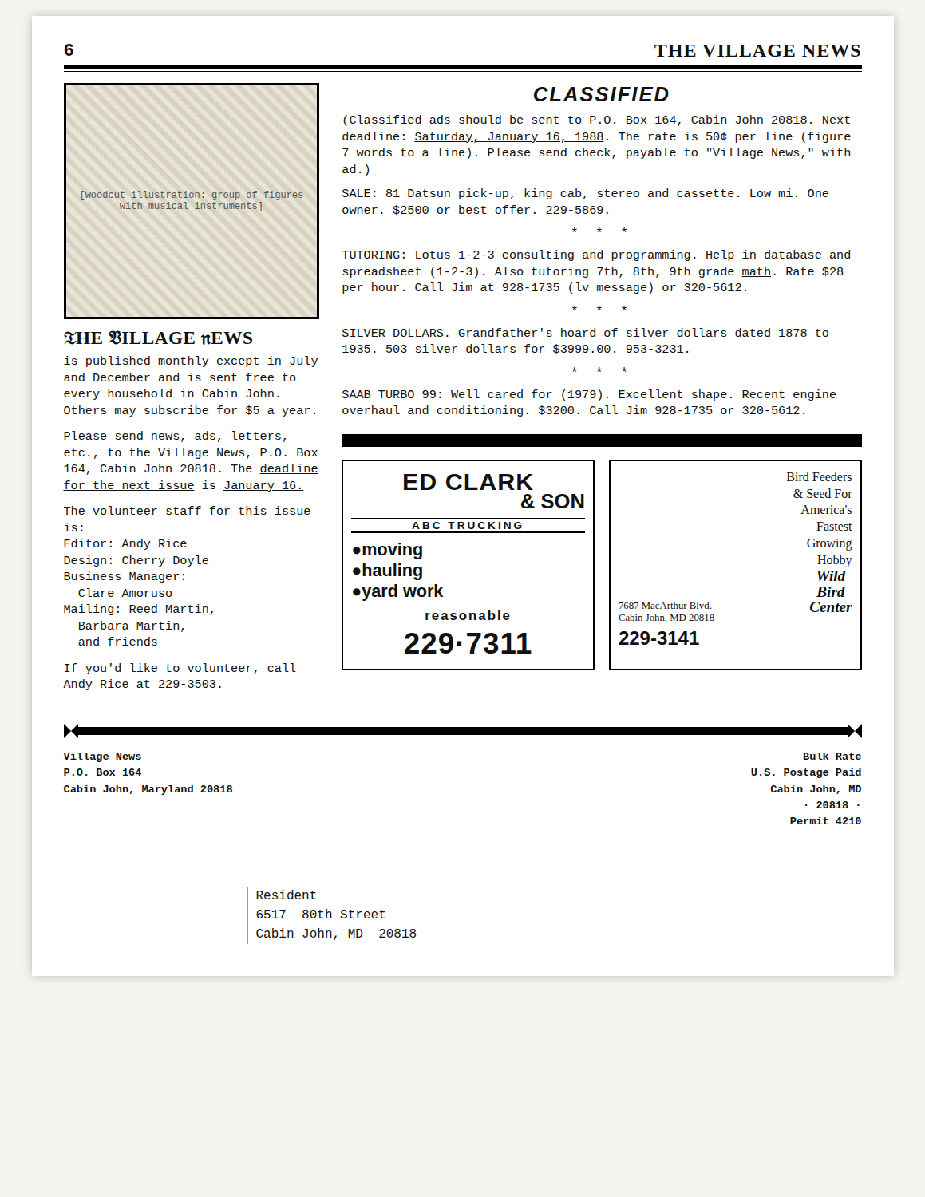6
THE VILLAGE NEWS
[woodcut illustration: group of figures with musical instruments]
𝔗HE 𝔙ILLAGE 𝔫EWS
is published monthly except in July and December and is sent free to every household in Cabin John. Others may subscribe for $5 a year.
Please send news, ads, letters, etc., to the Village News, P.O. Box 164, Cabin John 20818. The deadline for the next issue is January 16.
The volunteer staff for this issue is:
Editor: Andy Rice
Design: Cherry Doyle
Business Manager:
Clare Amoruso
Mailing: Reed Martin,
Barbara Martin,
and friends
If you'd like to volunteer, call Andy Rice at 229-3503.
CLASSIFIED
(Classified ads should be sent to P.O. Box 164, Cabin John 20818. Next deadline: Saturday, January 16, 1988. The rate is 50¢ per line (figure 7 words to a line). Please send check, payable to "Village News," with ad.)
SALE: 81 Datsun pick-up, king cab, stereo and cassette. Low mi. One owner. $2500 or best offer. 229-5869.
* * *
TUTORING: Lotus 1-2-3 consulting and programming. Help in database and spreadsheet (1-2-3). Also tutoring 7th, 8th, 9th grade math. Rate $28 per hour. Call Jim at 928-1735 (lv message) or 320-5612.
* * *
SILVER DOLLARS. Grandfather's hoard of silver dollars dated 1878 to 1935. 503 silver dollars for $3999.00. 953-3231.
* * *
SAAB TURBO 99: Well cared for (1979). Excellent shape. Recent engine overhaul and conditioning. $3200. Call Jim 928-1735 or 320-5612.
ED CLARK
& SON
ABC TRUCKING
moving
hauling
yard work
reasonable
229·7311
Bird Feeders
& Seed For
America's
Fastest
Growing
Hobby
Wild
Bird
Center
7687 MacArthur Blvd.
Cabin John, MD 20818
229-3141
Village News
P.O. Box 164
Cabin John, Maryland 20818
Bulk Rate
U.S. Postage Paid
Cabin John, MD
· 20818 ·
Permit 4210
Resident
6517 80th Street
Cabin John, MD 20818